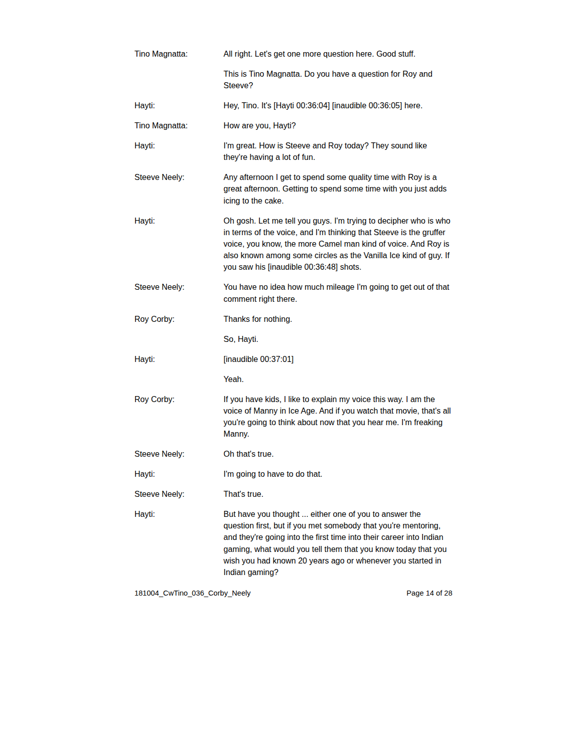| Tino Magnatta: | All right. Let's get one more question here. Good stuff. This is Tino Magnatta. Do you have a question for Roy and Steeve? |
| Hayti: | Hey, Tino. It's [Hayti 00:36:04] [inaudible 00:36:05] here. |
| Tino Magnatta: | How are you, Hayti? |
| Hayti: | I'm great. How is Steeve and Roy today? They sound like they're having a lot of fun. |
| Steeve Neely: | Any afternoon I get to spend some quality time with Roy is a great afternoon. Getting to spend some time with you just adds icing to the cake. |
| Hayti: | Oh gosh. Let me tell you guys. I'm trying to decipher who is who in terms of the voice, and I'm thinking that Steeve is the gruffer voice, you know, the more Camel man kind of voice. And Roy is also known among some circles as the Vanilla Ice kind of guy. If you saw his [inaudible 00:36:48] shots. |
| Steeve Neely: | You have no idea how much mileage I'm going to get out of that comment right there. |
| Roy Corby: | Thanks for nothing. So, Hayti. |
| Hayti: | [inaudible 00:37:01] Yeah. |
| Roy Corby: | If you have kids, I like to explain my voice this way. I am the voice of Manny in Ice Age. And if you watch that movie, that's all you're going to think about now that you hear me. I'm freaking Manny. |
| Steeve Neely: | Oh that's true. |
| Hayti: | I'm going to have to do that. |
| Steeve Neely: | That's true. |
| Hayti: | But have you thought ... either one of you to answer the question first, but if you met somebody that you're mentoring, and they're going into the first time into their career into Indian gaming, what would you tell them that you know today that you wish you had known 20 years ago or whenever you started in Indian gaming? |
181004_CwTino_036_Corby_Neely Page 14 of 28